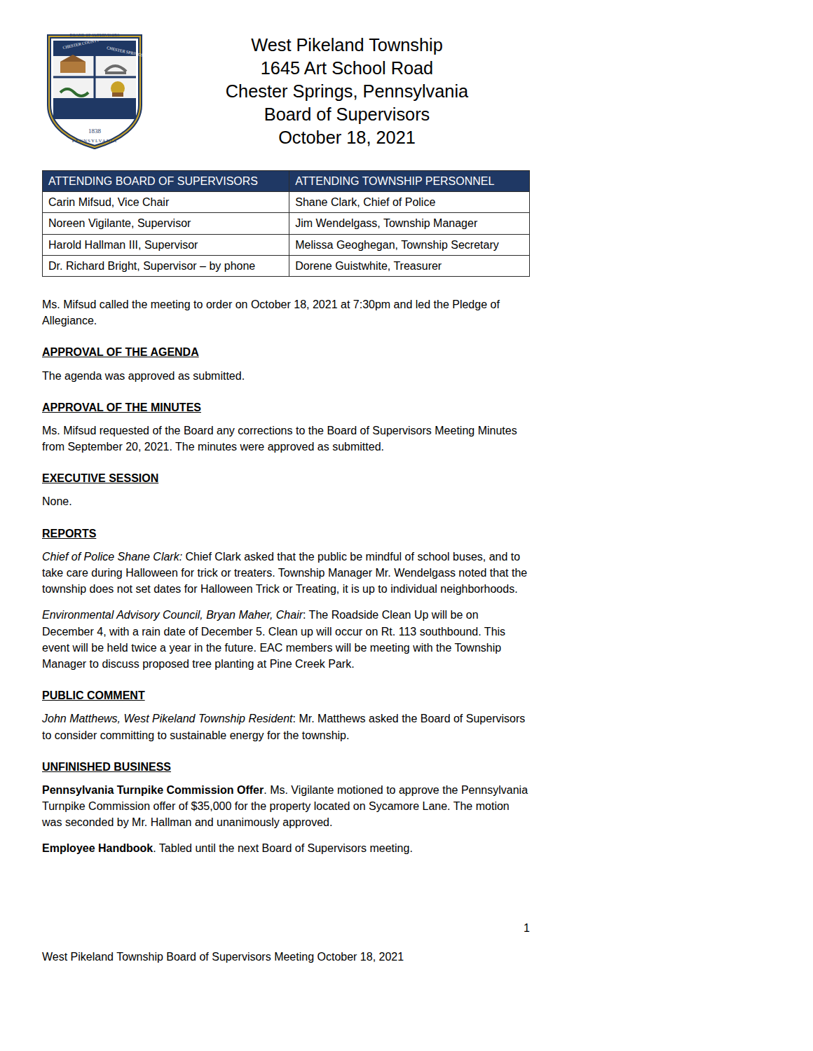1838 PENNSYLVANIA CHESTER COUNTY CHESTER SPRINGS BOARD OF SUPERVISORS
West Pikeland Township
1645 Art School Road
Chester Springs, Pennsylvania
Board of Supervisors
October 18, 2021
| ATTENDING BOARD OF SUPERVISORS | ATTENDING TOWNSHIP PERSONNEL |
| --- | --- |
| Carin Mifsud, Vice Chair | Shane Clark, Chief of Police |
| Noreen Vigilante, Supervisor | Jim Wendelgass, Township Manager |
| Harold Hallman III, Supervisor | Melissa Geoghegan, Township Secretary |
| Dr. Richard Bright, Supervisor – by phone | Dorene Guistwhite, Treasurer |
Ms. Mifsud called the meeting to order on October 18, 2021 at 7:30pm and led the Pledge of Allegiance.
APPROVAL OF THE AGENDA
The agenda was approved as submitted.
APPROVAL OF THE MINUTES
Ms. Mifsud requested of the Board any corrections to the Board of Supervisors Meeting Minutes from September 20, 2021. The minutes were approved as submitted.
EXECUTIVE SESSION
None.
REPORTS
Chief of Police Shane Clark: Chief Clark asked that the public be mindful of school buses, and to take care during Halloween for trick or treaters. Township Manager Mr. Wendelgass noted that the township does not set dates for Halloween Trick or Treating, it is up to individual neighborhoods.
Environmental Advisory Council, Bryan Maher, Chair: The Roadside Clean Up will be on December 4, with a rain date of December 5. Clean up will occur on Rt. 113 southbound. This event will be held twice a year in the future. EAC members will be meeting with the Township Manager to discuss proposed tree planting at Pine Creek Park.
PUBLIC COMMENT
John Matthews, West Pikeland Township Resident: Mr. Matthews asked the Board of Supervisors to consider committing to sustainable energy for the township.
UNFINISHED BUSINESS
Pennsylvania Turnpike Commission Offer. Ms. Vigilante motioned to approve the Pennsylvania Turnpike Commission offer of $35,000 for the property located on Sycamore Lane. The motion was seconded by Mr. Hallman and unanimously approved.
Employee Handbook. Tabled until the next Board of Supervisors meeting.
1
West Pikeland Township Board of Supervisors Meeting October 18, 2021